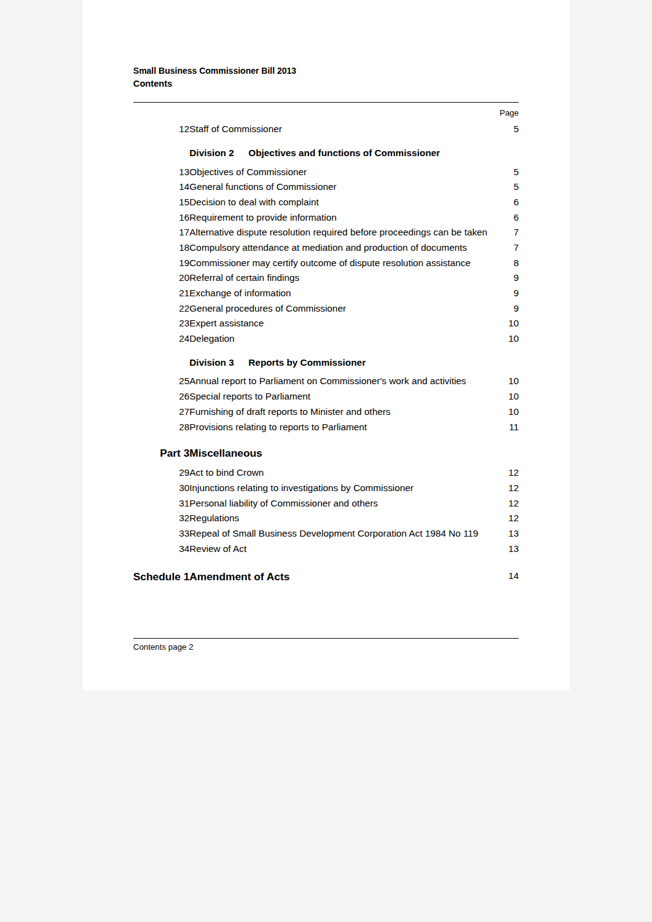Small Business Commissioner Bill 2013
Contents
Page
| 12 | Staff of Commissioner | 5 |
| | Division 2 Objectives and functions of Commissioner | |
| 13 | Objectives of Commissioner | 5 |
| 14 | General functions of Commissioner | 5 |
| 15 | Decision to deal with complaint | 6 |
| 16 | Requirement to provide information | 6 |
| 17 | Alternative dispute resolution required before proceedings can be taken | 7 |
| 18 | Compulsory attendance at mediation and production of documents | 7 |
| 19 | Commissioner may certify outcome of dispute resolution assistance | 8 |
| 20 | Referral of certain findings | 9 |
| 21 | Exchange of information | 9 |
| 22 | General procedures of Commissioner | 9 |
| 23 | Expert assistance | 10 |
| 24 | Delegation | 10 |
| | Division 3 Reports by Commissioner | |
| 25 | Annual report to Parliament on Commissioner's work and activities | 10 |
| 26 | Special reports to Parliament | 10 |
| 27 | Furnishing of draft reports to Minister and others | 10 |
| 28 | Provisions relating to reports to Parliament | 11 |
| Part 3 | Miscellaneous | |
| 29 | Act to bind Crown | 12 |
| 30 | Injunctions relating to investigations by Commissioner | 12 |
| 31 | Personal liability of Commissioner and others | 12 |
| 32 | Regulations | 12 |
| 33 | Repeal of Small Business Development Corporation Act 1984 No 119 | 13 |
| 34 | Review of Act | 13 |
| Schedule 1 | Amendment of Acts | 14 |
Contents page 2